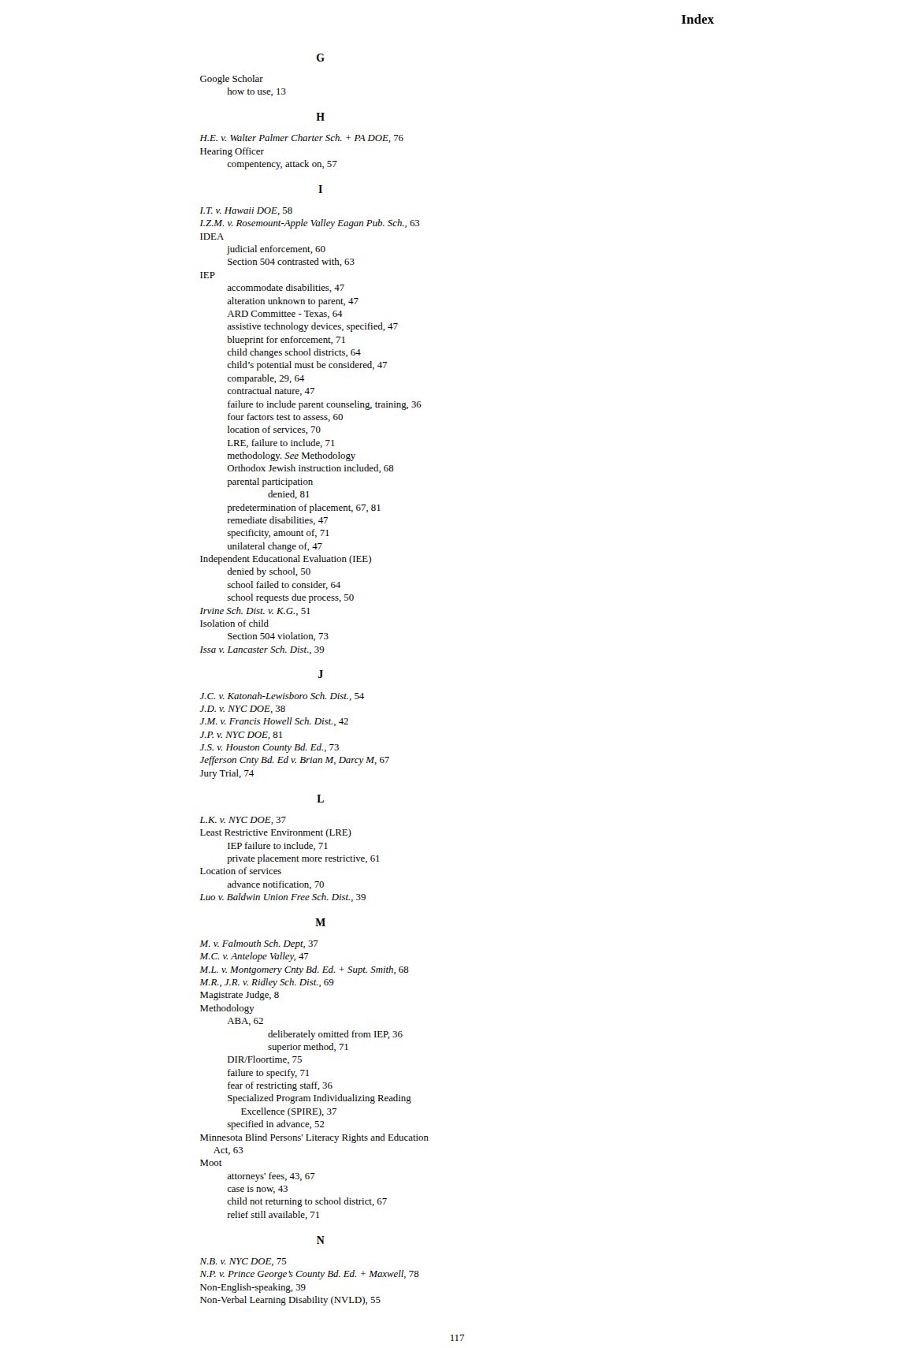Index
G
Google Scholar
how to use, 13
H
H.E. v. Walter Palmer Charter Sch. + PA DOE, 76
Hearing Officer
compentency, attack on, 57
I
I.T. v. Hawaii DOE, 58
I.Z.M. v. Rosemount-Apple Valley Eagan Pub. Sch., 63
IDEA
judicial enforcement, 60
Section 504 contrasted with, 63
IEP
accommodate disabilities, 47
alteration unknown to parent, 47
ARD Committee - Texas, 64
assistive technology devices, specified, 47
blueprint for enforcement, 71
child changes school districts, 64
child’s potential must be considered, 47
comparable, 29, 64
contractual nature, 47
failure to include parent counseling, training, 36
four factors test to assess, 60
location of services, 70
LRE, failure to include, 71
methodology. See Methodology
Orthodox Jewish instruction included, 68
parental participation
denied, 81
predetermination of placement, 67, 81
remediate disabilities, 47
specificity, amount of, 71
unilateral change of, 47
Independent Educational Evaluation (IEE)
denied by school, 50
school failed to consider, 64
school requests due process, 50
Irvine Sch. Dist. v. K.G., 51
Isolation of child
Section 504 violation, 73
Issa v. Lancaster Sch. Dist., 39
J
J.C. v. Katonah-Lewisboro Sch. Dist., 54
J.D. v. NYC DOE, 38
J.M. v. Francis Howell Sch. Dist., 42
J.P. v. NYC DOE, 81
J.S. v. Houston County Bd. Ed., 73
Jefferson Cnty Bd. Ed v. Brian M, Darcy M, 67
Jury Trial, 74
L
L.K. v. NYC DOE, 37
Least Restrictive Environment (LRE)
IEP failure to include, 71
private placement more restrictive, 61
Location of services
advance notification, 70
Luo v. Baldwin Union Free Sch. Dist., 39
M
M. v. Falmouth Sch. Dept, 37
M.C. v. Antelope Valley, 47
M.L. v. Montgomery Cnty Bd. Ed. + Supt. Smith, 68
M.R., J.R. v. Ridley Sch. Dist., 69
Magistrate Judge, 8
Methodology
ABA, 62
deliberately omitted from IEP, 36
superior method, 71
DIR/Floortime, 75
failure to specify, 71
fear of restricting staff, 36
Specialized Program Individualizing Reading Excellence (SPIRE), 37
specified in advance, 52
Minnesota Blind Persons' Literacy Rights and Education Act, 63
Moot
attorneys' fees, 43, 67
case is now, 43
child not returning to school district, 67
relief still available, 71
N
N.B. v. NYC DOE, 75
N.P. v. Prince George’s County Bd. Ed. + Maxwell, 78
Non-English-speaking, 39
Non-Verbal Learning Disability (NVLD), 55
117